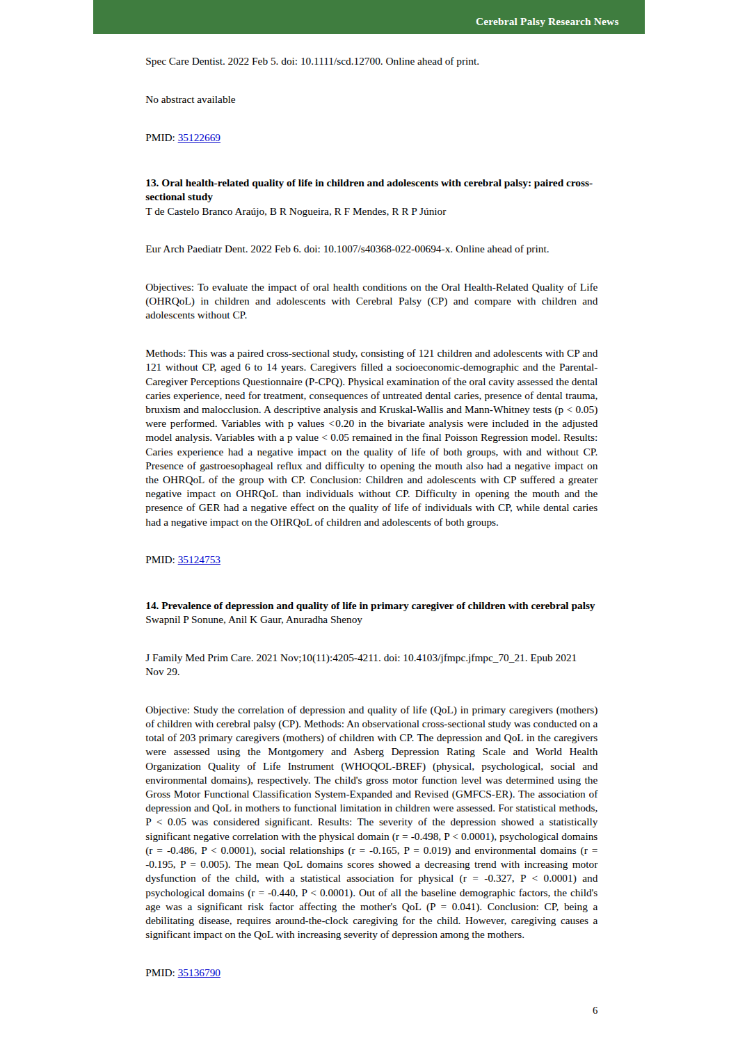Cerebral Palsy Research News
Spec Care Dentist. 2022 Feb 5. doi: 10.1111/scd.12700. Online ahead of print.
No abstract available
PMID: 35122669
13. Oral health-related quality of life in children and adolescents with cerebral palsy: paired cross-sectional study
T de Castelo Branco Araújo, B R Nogueira, R F Mendes, R R P Júnior
Eur Arch Paediatr Dent. 2022 Feb 6. doi: 10.1007/s40368-022-00694-x. Online ahead of print.
Objectives: To evaluate the impact of oral health conditions on the Oral Health-Related Quality of Life (OHRQoL) in children and adolescents with Cerebral Palsy (CP) and compare with children and adolescents without CP.
Methods: This was a paired cross-sectional study, consisting of 121 children and adolescents with CP and 121 without CP, aged 6 to 14 years. Caregivers filled a socioeconomic-demographic and the Parental-Caregiver Perceptions Questionnaire (P-CPQ). Physical examination of the oral cavity assessed the dental caries experience, need for treatment, consequences of untreated dental caries, presence of dental trauma, bruxism and malocclusion. A descriptive analysis and Kruskal-Wallis and Mann-Whitney tests (p < 0.05) were performed. Variables with p values < 0.20 in the bivariate analysis were included in the adjusted model analysis. Variables with a p value < 0.05 remained in the final Poisson Regression model. Results: Caries experience had a negative impact on the quality of life of both groups, with and without CP. Presence of gastroesophageal reflux and difficulty to opening the mouth also had a negative impact on the OHRQoL of the group with CP. Conclusion: Children and adolescents with CP suffered a greater negative impact on OHRQoL than individuals without CP. Difficulty in opening the mouth and the presence of GER had a negative effect on the quality of life of individuals with CP, while dental caries had a negative impact on the OHRQoL of children and adolescents of both groups.
PMID: 35124753
14. Prevalence of depression and quality of life in primary caregiver of children with cerebral palsy
Swapnil P Sonune, Anil K Gaur, Anuradha Shenoy
J Family Med Prim Care. 2021 Nov;10(11):4205-4211. doi: 10.4103/jfmpc.jfmpc_70_21. Epub 2021 Nov 29.
Objective: Study the correlation of depression and quality of life (QoL) in primary caregivers (mothers) of children with cerebral palsy (CP). Methods: An observational cross-sectional study was conducted on a total of 203 primary caregivers (mothers) of children with CP. The depression and QoL in the caregivers were assessed using the Montgomery and Asberg Depression Rating Scale and World Health Organization Quality of Life Instrument (WHOQOL-BREF) (physical, psychological, social and environmental domains), respectively. The child's gross motor function level was determined using the Gross Motor Functional Classification System-Expanded and Revised (GMFCS-ER). The association of depression and QoL in mothers to functional limitation in children were assessed. For statistical methods, P < 0.05 was considered significant. Results: The severity of the depression showed a statistically significant negative correlation with the physical domain (r = -0.498, P < 0.0001), psychological domains (r = -0.486, P < 0.0001), social relationships (r = -0.165, P = 0.019) and environmental domains (r = -0.195, P = 0.005). The mean QoL domains scores showed a decreasing trend with increasing motor dysfunction of the child, with a statistical association for physical (r = -0.327, P < 0.0001) and psychological domains (r = -0.440, P < 0.0001). Out of all the baseline demographic factors, the child's age was a significant risk factor affecting the mother's QoL (P = 0.041). Conclusion: CP, being a debilitating disease, requires around-the-clock caregiving for the child. However, caregiving causes a significant impact on the QoL with increasing severity of depression among the mothers.
PMID: 35136790
6